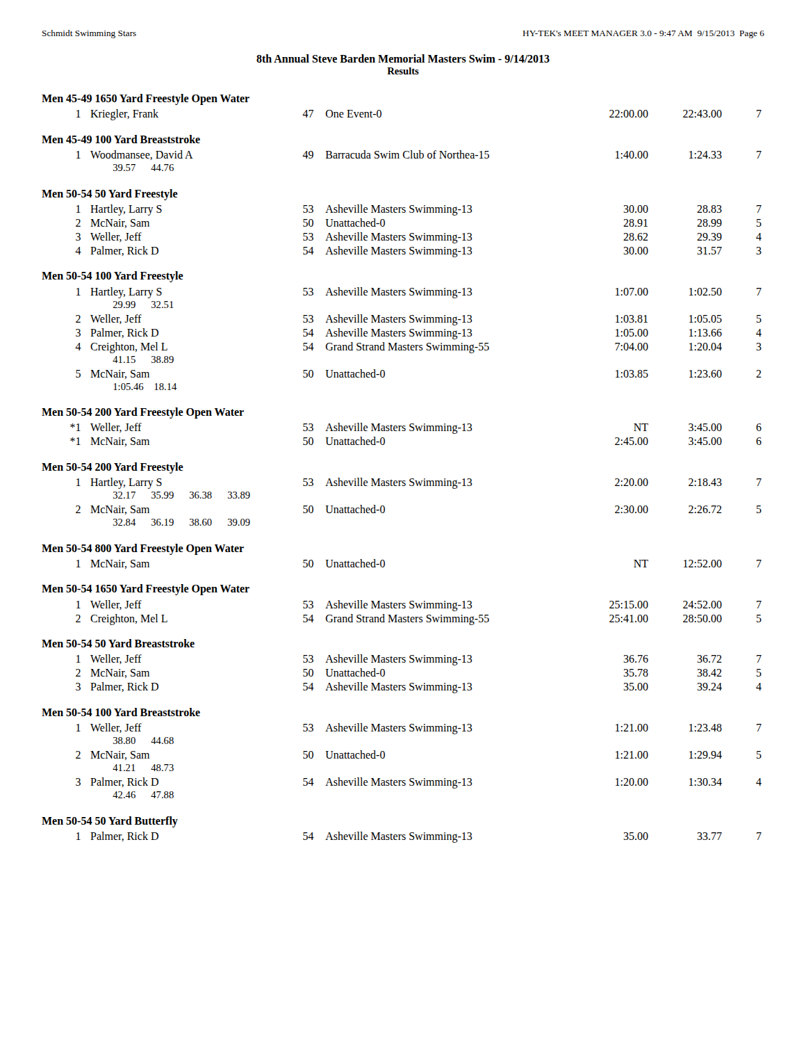Schmidt Swimming Stars HY-TEK's MEET MANAGER 3.0 - 9:47 AM 9/15/2013 Page 6
8th Annual Steve Barden Memorial Masters Swim - 9/14/2013
Results
Men 45-49 1650 Yard Freestyle Open Water
| 1 | Kriegler, Frank | 47 | One Event-0 | 22:00.00 | 22:43.00 | 7 |
Men 45-49 100 Yard Breaststroke
| 1 | Woodmansee, David A | 49 | Barracuda Swim Club of Northea-15 | 1:40.00 | 1:24.33 | 7 |
| | 39.57 44.76 |
Men 50-54 50 Yard Freestyle
| 1 | Hartley, Larry S | 53 | Asheville Masters Swimming-13 | 30.00 | 28.83 | 7 |
| 2 | McNair, Sam | 50 | Unattached-0 | 28.91 | 28.99 | 5 |
| 3 | Weller, Jeff | 53 | Asheville Masters Swimming-13 | 28.62 | 29.39 | 4 |
| 4 | Palmer, Rick D | 54 | Asheville Masters Swimming-13 | 30.00 | 31.57 | 3 |
Men 50-54 100 Yard Freestyle
| 1 | Hartley, Larry S | 53 | Asheville Masters Swimming-13 | 1:07.00 | 1:02.50 | 7 |
| | 29.99 32.51 |
| 2 | Weller, Jeff | 53 | Asheville Masters Swimming-13 | 1:03.81 | 1:05.05 | 5 |
| 3 | Palmer, Rick D | 54 | Asheville Masters Swimming-13 | 1:05.00 | 1:13.66 | 4 |
| 4 | Creighton, Mel L | 54 | Grand Strand Masters Swimming-55 | 7:04.00 | 1:20.04 | 3 |
| | 41.15 38.89 |
| 5 | McNair, Sam | 50 | Unattached-0 | 1:03.85 | 1:23.60 | 2 |
| | 1:05.46 18.14 |
Men 50-54 200 Yard Freestyle Open Water
| *1 | Weller, Jeff | 53 | Asheville Masters Swimming-13 | NT | 3:45.00 | 6 |
| *1 | McNair, Sam | 50 | Unattached-0 | 2:45.00 | 3:45.00 | 6 |
Men 50-54 200 Yard Freestyle
| 1 | Hartley, Larry S | 53 | Asheville Masters Swimming-13 | 2:20.00 | 2:18.43 | 7 |
| | 32.17 35.99 36.38 33.89 |
| 2 | McNair, Sam | 50 | Unattached-0 | 2:30.00 | 2:26.72 | 5 |
| | 32.84 36.19 38.60 39.09 |
Men 50-54 800 Yard Freestyle Open Water
| 1 | McNair, Sam | 50 | Unattached-0 | NT | 12:52.00 | 7 |
Men 50-54 1650 Yard Freestyle Open Water
| 1 | Weller, Jeff | 53 | Asheville Masters Swimming-13 | 25:15.00 | 24:52.00 | 7 |
| 2 | Creighton, Mel L | 54 | Grand Strand Masters Swimming-55 | 25:41.00 | 28:50.00 | 5 |
Men 50-54 50 Yard Breaststroke
| 1 | Weller, Jeff | 53 | Asheville Masters Swimming-13 | 36.76 | 36.72 | 7 |
| 2 | McNair, Sam | 50 | Unattached-0 | 35.78 | 38.42 | 5 |
| 3 | Palmer, Rick D | 54 | Asheville Masters Swimming-13 | 35.00 | 39.24 | 4 |
Men 50-54 100 Yard Breaststroke
| 1 | Weller, Jeff | 53 | Asheville Masters Swimming-13 | 1:21.00 | 1:23.48 | 7 |
| | 38.80 44.68 |
| 2 | McNair, Sam | 50 | Unattached-0 | 1:21.00 | 1:29.94 | 5 |
| | 41.21 48.73 |
| 3 | Palmer, Rick D | 54 | Asheville Masters Swimming-13 | 1:20.00 | 1:30.34 | 4 |
| | 42.46 47.88 |
Men 50-54 50 Yard Butterfly
| 1 | Palmer, Rick D | 54 | Asheville Masters Swimming-13 | 35.00 | 33.77 | 7 |